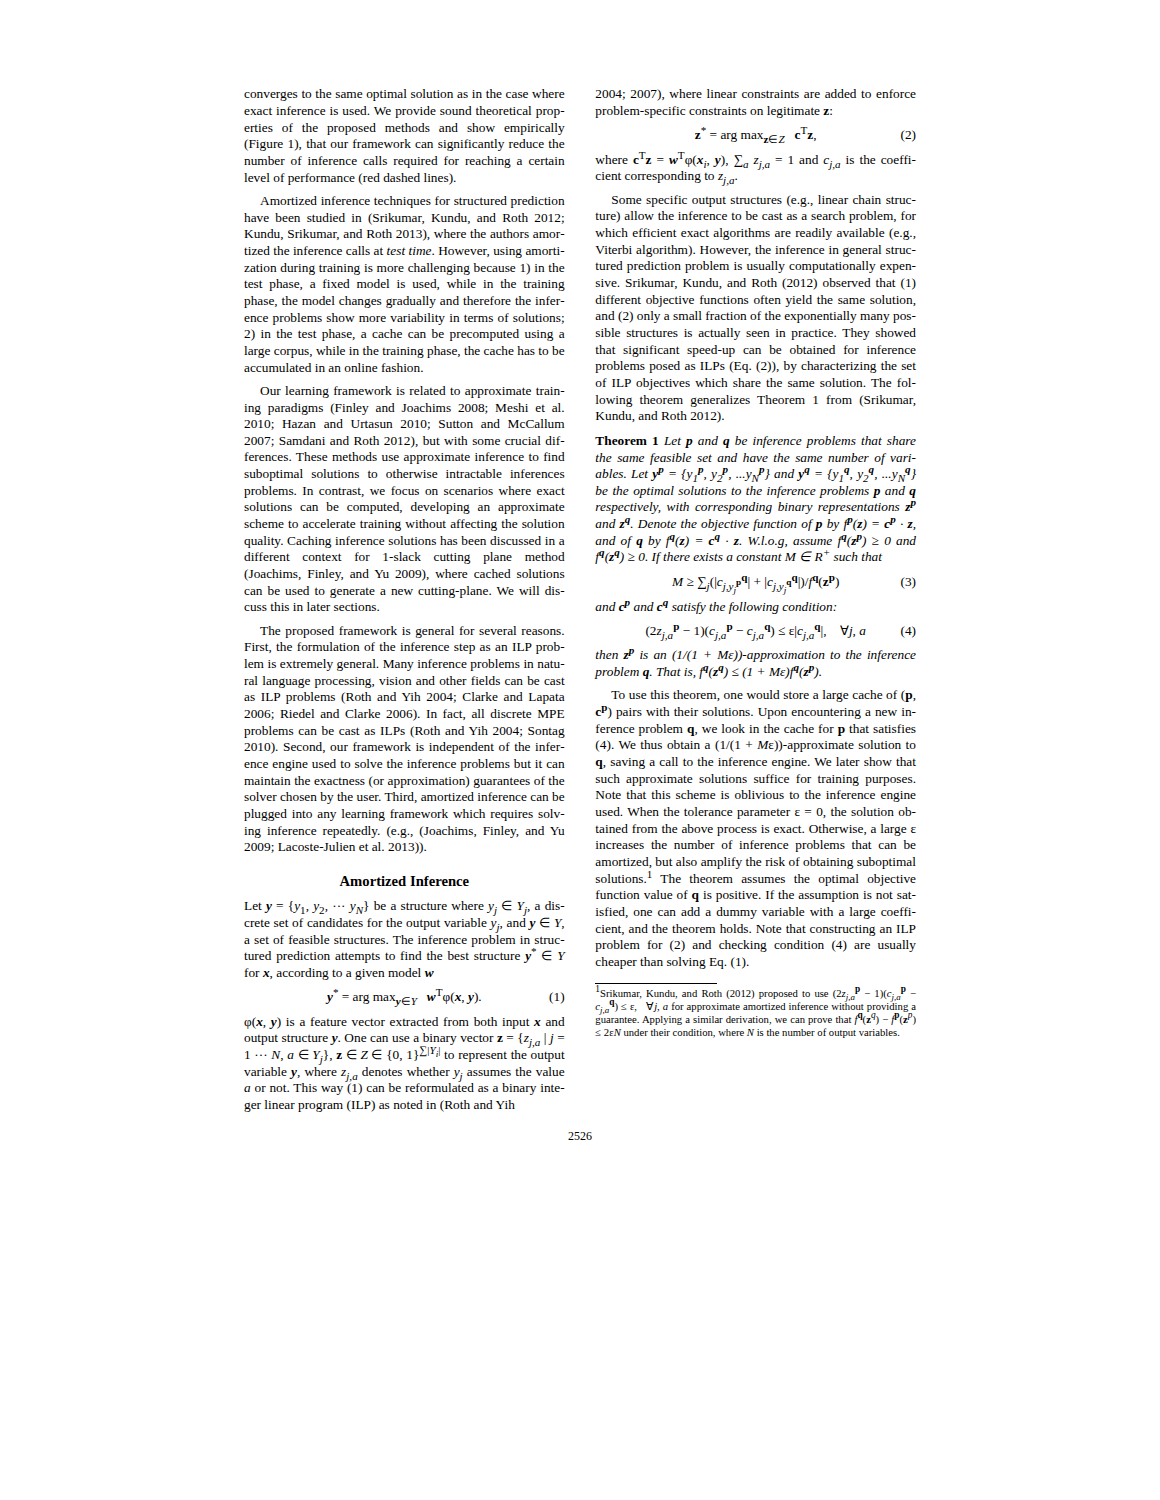converges to the same optimal solution as in the case where exact inference is used. We provide sound theoretical properties of the proposed methods and show empirically (Figure 1), that our framework can significantly reduce the number of inference calls required for reaching a certain level of performance (red dashed lines).
Amortized inference techniques for structured prediction have been studied in (Srikumar, Kundu, and Roth 2012; Kundu, Srikumar, and Roth 2013), where the authors amortized the inference calls at test time. However, using amortization during training is more challenging because 1) in the test phase, a fixed model is used, while in the training phase, the model changes gradually and therefore the inference problems show more variability in terms of solutions; 2) in the test phase, a cache can be precomputed using a large corpus, while in the training phase, the cache has to be accumulated in an online fashion.
Our learning framework is related to approximate training paradigms (Finley and Joachims 2008; Meshi et al. 2010; Hazan and Urtasun 2010; Sutton and McCallum 2007; Samdani and Roth 2012), but with some crucial differences. These methods use approximate inference to find suboptimal solutions to otherwise intractable inferences problems. In contrast, we focus on scenarios where exact solutions can be computed, developing an approximate scheme to accelerate training without affecting the solution quality. Caching inference solutions has been discussed in a different context for 1-slack cutting plane method (Joachims, Finley, and Yu 2009), where cached solutions can be used to generate a new cutting-plane. We will discuss this in later sections.
The proposed framework is general for several reasons. First, the formulation of the inference step as an ILP problem is extremely general. Many inference problems in natural language processing, vision and other fields can be cast as ILP problems (Roth and Yih 2004; Clarke and Lapata 2006; Riedel and Clarke 2006). In fact, all discrete MPE problems can be cast as ILPs (Roth and Yih 2004; Sontag 2010). Second, our framework is independent of the inference engine used to solve the inference problems but it can maintain the exactness (or approximation) guarantees of the solver chosen by the user. Third, amortized inference can be plugged into any learning framework which requires solving inference repeatedly. (e.g., (Joachims, Finley, and Yu 2009; Lacoste-Julien et al. 2013)).
Amortized Inference
Let y = {y1, y2, ··· yN} be a structure where yj ∈ Yj, a discrete set of candidates for the output variable yj, and y ∈ Y, a set of feasible structures. The inference problem in structured prediction attempts to find the best structure y* ∈ Y for x, according to a given model w
y* = arg maxy∈Y wTφ(x, y).
(1)
φ(x, y) is a feature vector extracted from both input x and output structure y. One can use a binary vector z = {zj,a | j = 1 ··· N, a ∈ Yj}, z ∈ Z ∈ {0, 1}∑|Yi| to represent the output variable y, where zj,a denotes whether yj assumes the value a or not. This way (1) can be reformulated as a binary integer linear program (ILP) as noted in (Roth and Yih
2004; 2007), where linear constraints are added to enforce problem-specific constraints on legitimate z:
z* = arg maxz∈Z cTz,
(2)
where cTz = wTφ(xi, y), ∑a zj,a = 1 and cj,a is the coefficient corresponding to zj,a.
Some specific output structures (e.g., linear chain structure) allow the inference to be cast as a search problem, for which efficient exact algorithms are readily available (e.g., Viterbi algorithm). However, the inference in general structured prediction problem is usually computationally expensive. Srikumar, Kundu, and Roth (2012) observed that (1) different objective functions often yield the same solution, and (2) only a small fraction of the exponentially many possible structures is actually seen in practice. They showed that significant speed-up can be obtained for inference problems posed as ILPs (Eq. (2)), by characterizing the set of ILP objectives which share the same solution. The following theorem generalizes Theorem 1 from (Srikumar, Kundu, and Roth 2012).
Theorem 1 Let p and q be inference problems that share the same feasible set and have the same number of variables. Let yp = {y1p, y2p, ...yNp} and yq = {y1q, y2q, ...yNq} be the optimal solutions to the inference problems p and q respectively, with corresponding binary representations zp and zq. Denote the objective function of p by fp(z) = cp · z, and of q by fq(z) = cq · z. W.l.o.g, assume fq(zp) ≥ 0 and fq(zq) ≥ 0. If there exists a constant M ∈ R+ such that
M ≥ ∑j(|cj,yjpq| + |cj,yjqq|)/fq(zp)
(3)
and cp and cq satisfy the following condition:
(2zj,ap − 1)(cj,ap − cj,aq) ≤ ε|cj,aq|, ∀j, a
(4)
then zp is an (1/(1 + Mε))-approximation to the inference problem q. That is, fq(zq) ≤ (1 + Mε)fq(zp).
To use this theorem, one would store a large cache of (p, cp) pairs with their solutions. Upon encountering a new inference problem q, we look in the cache for p that satisfies (4). We thus obtain a (1/(1 + Mε))-approximate solution to q, saving a call to the inference engine. We later show that such approximate solutions suffice for training purposes. Note that this scheme is oblivious to the inference engine used. When the tolerance parameter ε = 0, the solution obtained from the above process is exact. Otherwise, a large ε increases the number of inference problems that can be amortized, but also amplify the risk of obtaining suboptimal solutions.1 The theorem assumes the optimal objective function value of q is positive. If the assumption is not satisfied, one can add a dummy variable with a large coefficient, and the theorem holds. Note that constructing an ILP problem for (2) and checking condition (4) are usually cheaper than solving Eq. (1).
1Srikumar, Kundu, and Roth (2012) proposed to use (2zj,ap − 1)(cj,ap − cj,aq) ≤ ε, ∀j, a for approximate amortized inference without providing a guarantee. Applying a similar derivation, we can prove that fq(zq) − fp(zp) ≤ 2εN under their condition, where N is the number of output variables.
2526